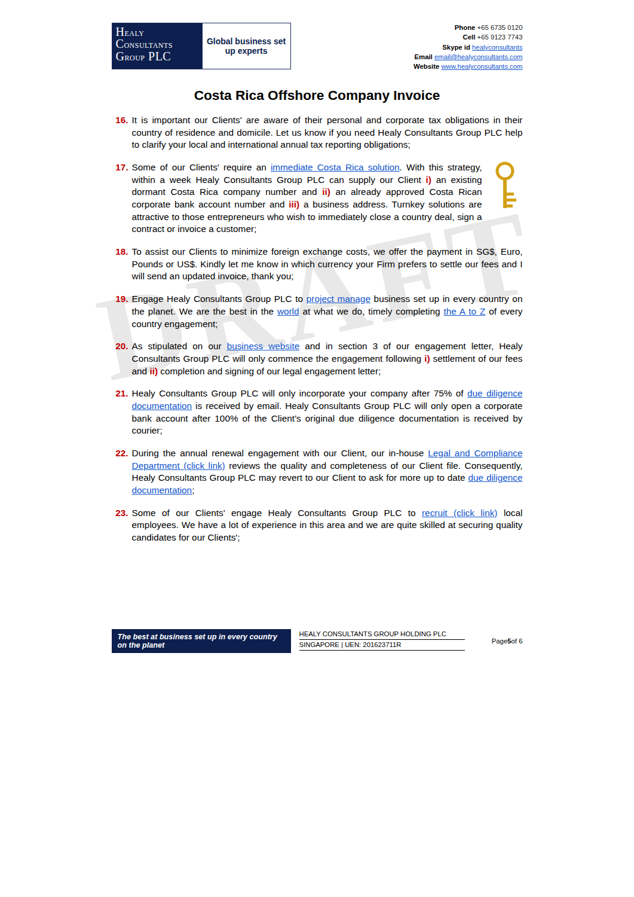DRAFT
HEALY
CONSULTANTS
GROUP PLC
Global business set up experts
Phone +65 6735 0120
Cell +65 9123 7743
Skype id healyconsultants
Email email@healyconsultants.com
Website www.healyconsultants.com
Costa Rica Offshore Company Invoice
It is important our Clients' are aware of their personal and corporate tax obligations in their country of residence and domicile. Let us know if you need Healy Consultants Group PLC help to clarify your local and international annual tax reporting obligations;
Some of our Clients' require an immediate Costa Rica solution. With this strategy, within a week Healy Consultants Group PLC can supply our Client i) an existing dormant Costa Rica company number and ii) an already approved Costa Rican corporate bank account number and iii) a business address. Turnkey solutions are attractive to those entrepreneurs who wish to immediately close a country deal, sign a contract or invoice a customer;
To assist our Clients to minimize foreign exchange costs, we offer the payment in SG$, Euro, Pounds or US$. Kindly let me know in which currency your Firm prefers to settle our fees and I will send an updated invoice, thank you;
Engage Healy Consultants Group PLC to project manage business set up in every country on the planet. We are the best in the world at what we do, timely completing the A to Z of every country engagement;
As stipulated on our business website and in section 3 of our engagement letter, Healy Consultants Group PLC will only commence the engagement following i) settlement of our fees and ii) completion and signing of our legal engagement letter;
Healy Consultants Group PLC will only incorporate your company after 75% of due diligence documentation is received by email. Healy Consultants Group PLC will only open a corporate bank account after 100% of the Client’s original due diligence documentation is received by courier;
During the annual renewal engagement with our Client, our in-house Legal and Compliance Department (click link) reviews the quality and completeness of our Client file. Consequently, Healy Consultants Group PLC may revert to our Client to ask for more up to date due diligence documentation;
Some of our Clients' engage Healy Consultants Group PLC to recruit (click link) local employees. We have a lot of experience in this area and we are quite skilled at securing quality candidates for our Clients';
The best at business set up in every country on the planet
HEALY CONSULTANTS GROUP HOLDING PLC
SINGAPORE | UEN: 201623711R
Page 5 of 6